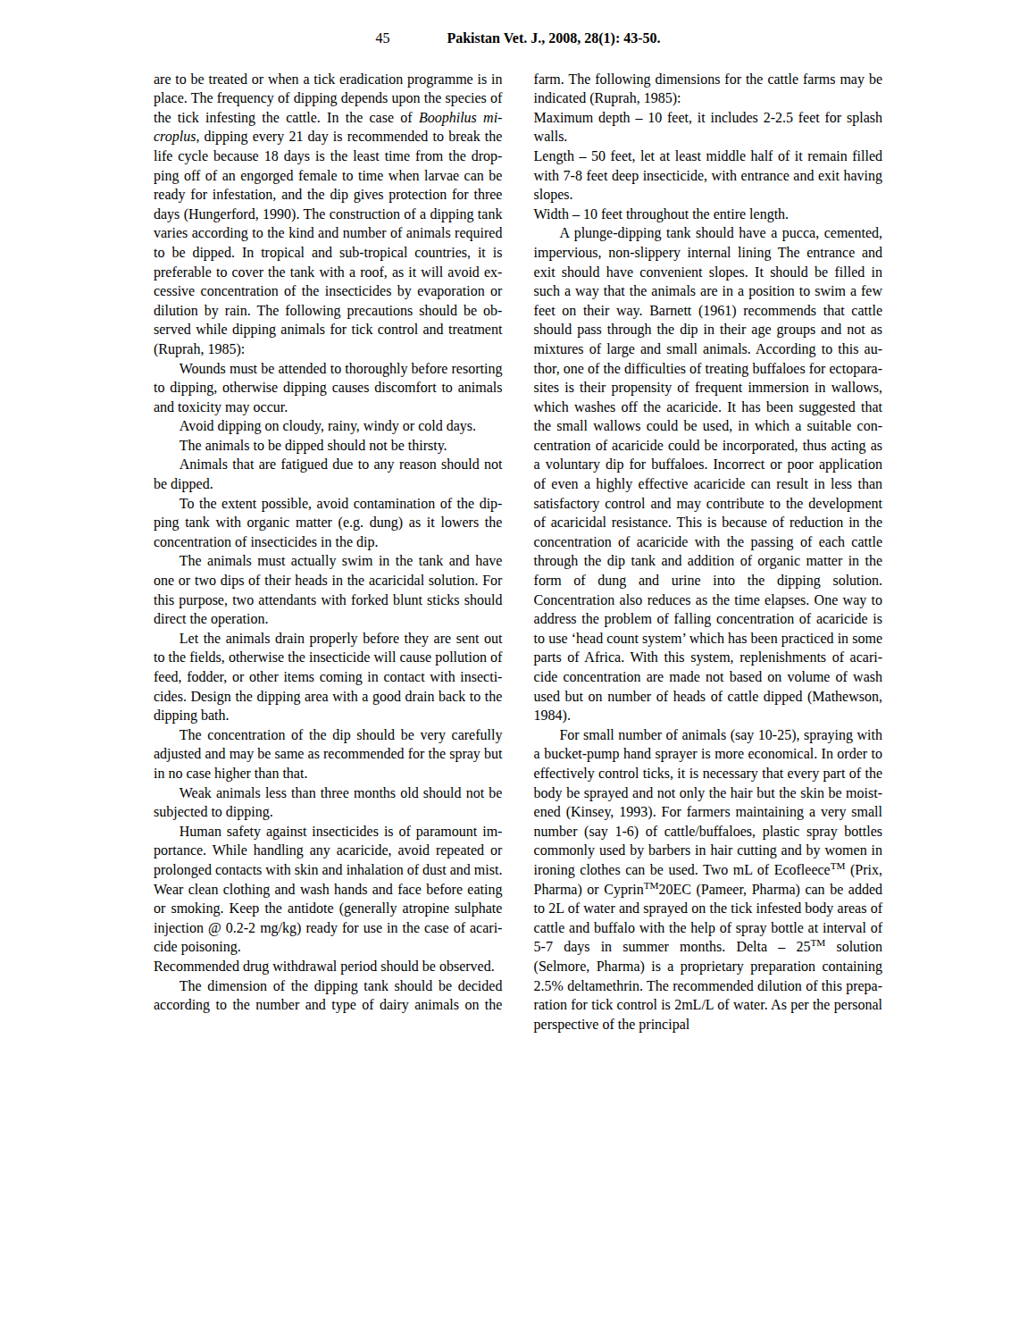45 Pakistan Vet. J., 2008, 28(1): 43-50.
are to be treated or when a tick eradication programme is in place. The frequency of dipping depends upon the species of the tick infesting the cattle. In the case of Boophilus microplus, dipping every 21 day is recommended to break the life cycle because 18 days is the least time from the dropping off of an engorged female to time when larvae can be ready for infestation, and the dip gives protection for three days (Hungerford, 1990). The construction of a dipping tank varies according to the kind and number of animals required to be dipped. In tropical and sub-tropical countries, it is preferable to cover the tank with a roof, as it will avoid excessive concentration of the insecticides by evaporation or dilution by rain. The following precautions should be observed while dipping animals for tick control and treatment (Ruprah, 1985):
Wounds must be attended to thoroughly before resorting to dipping, otherwise dipping causes discomfort to animals and toxicity may occur.
Avoid dipping on cloudy, rainy, windy or cold days.
The animals to be dipped should not be thirsty.
Animals that are fatigued due to any reason should not be dipped.
To the extent possible, avoid contamination of the dipping tank with organic matter (e.g. dung) as it lowers the concentration of insecticides in the dip.
The animals must actually swim in the tank and have one or two dips of their heads in the acaricidal solution. For this purpose, two attendants with forked blunt sticks should direct the operation.
Let the animals drain properly before they are sent out to the fields, otherwise the insecticide will cause pollution of feed, fodder, or other items coming in contact with insecticides. Design the dipping area with a good drain back to the dipping bath.
The concentration of the dip should be very carefully adjusted and may be same as recommended for the spray but in no case higher than that.
Weak animals less than three months old should not be subjected to dipping.
Human safety against insecticides is of paramount importance. While handling any acaricide, avoid repeated or prolonged contacts with skin and inhalation of dust and mist. Wear clean clothing and wash hands and face before eating or smoking. Keep the antidote (generally atropine sulphate injection @ 0.2-2 mg/kg) ready for use in the case of acaricide poisoning.
Recommended drug withdrawal period should be observed.
The dimension of the dipping tank should be decided according to the number and type of dairy animals on the farm. The following dimensions for the cattle farms may be indicated (Ruprah, 1985):
Maximum depth – 10 feet, it includes 2-2.5 feet for splash walls.
Length – 50 feet, let at least middle half of it remain filled with 7-8 feet deep insecticide, with entrance and exit having slopes.
Width – 10 feet throughout the entire length.
A plunge-dipping tank should have a pucca, cemented, impervious, non-slippery internal lining The entrance and exit should have convenient slopes. It should be filled in such a way that the animals are in a position to swim a few feet on their way. Barnett (1961) recommends that cattle should pass through the dip in their age groups and not as mixtures of large and small animals. According to this author, one of the difficulties of treating buffaloes for ectoparasites is their propensity of frequent immersion in wallows, which washes off the acaricide. It has been suggested that the small wallows could be used, in which a suitable concentration of acaricide could be incorporated, thus acting as a voluntary dip for buffaloes. Incorrect or poor application of even a highly effective acaricide can result in less than satisfactory control and may contribute to the development of acaricidal resistance. This is because of reduction in the concentration of acaricide with the passing of each cattle through the dip tank and addition of organic matter in the form of dung and urine into the dipping solution. Concentration also reduces as the time elapses. One way to address the problem of falling concentration of acaricide is to use ‘head count system’ which has been practiced in some parts of Africa. With this system, replenishments of acaricide concentration are made not based on volume of wash used but on number of heads of cattle dipped (Mathewson, 1984).
For small number of animals (say 10-25), spraying with a bucket-pump hand sprayer is more economical. In order to effectively control ticks, it is necessary that every part of the body be sprayed and not only the hair but the skin be moistened (Kinsey, 1993). For farmers maintaining a very small number (say 1-6) of cattle/buffaloes, plastic spray bottles commonly used by barbers in hair cutting and by women in ironing clothes can be used. Two mL of EcofleeceTM (Prix, Pharma) or CyprinTM20EC (Pameer, Pharma) can be added to 2L of water and sprayed on the tick infested body areas of cattle and buffalo with the help of spray bottle at interval of 5-7 days in summer months. Delta – 25TM solution (Selmore, Pharma) is a proprietary preparation containing 2.5% deltamethrin. The recommended dilution of this preparation for tick control is 2mL/L of water. As per the personal perspective of the principal